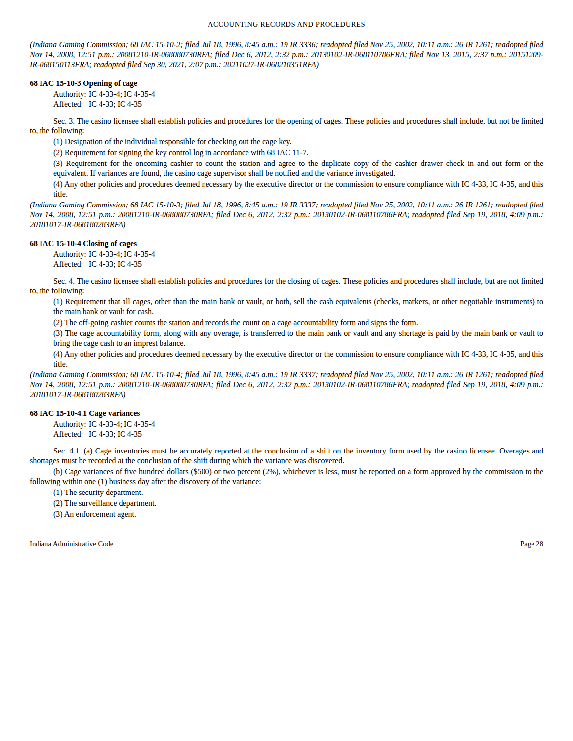ACCOUNTING RECORDS AND PROCEDURES
(Indiana Gaming Commission; 68 IAC 15-10-2; filed Jul 18, 1996, 8:45 a.m.: 19 IR 3336; readopted filed Nov 25, 2002, 10:11 a.m.: 26 IR 1261; readopted filed Nov 14, 2008, 12:51 p.m.: 20081210-IR-068080730RFA; filed Dec 6, 2012, 2:32 p.m.: 20130102-IR-068110786FRA; filed Nov 13, 2015, 2:37 p.m.: 20151209-IR-068150113FRA; readopted filed Sep 30, 2021, 2:07 p.m.: 20211027-IR-068210351RFA)
68 IAC 15-10-3 Opening of cage
Authority: IC 4-33-4; IC 4-35-4
Affected: IC 4-33; IC 4-35
Sec. 3. The casino licensee shall establish policies and procedures for the opening of cages. These policies and procedures shall include, but not be limited to, the following:
(1) Designation of the individual responsible for checking out the cage key.
(2) Requirement for signing the key control log in accordance with 68 IAC 11-7.
(3) Requirement for the oncoming cashier to count the station and agree to the duplicate copy of the cashier drawer check in and out form or the equivalent. If variances are found, the casino cage supervisor shall be notified and the variance investigated.
(4) Any other policies and procedures deemed necessary by the executive director or the commission to ensure compliance with IC 4-33, IC 4-35, and this title.
(Indiana Gaming Commission; 68 IAC 15-10-3; filed Jul 18, 1996, 8:45 a.m.: 19 IR 3337; readopted filed Nov 25, 2002, 10:11 a.m.: 26 IR 1261; readopted filed Nov 14, 2008, 12:51 p.m.: 20081210-IR-068080730RFA; filed Dec 6, 2012, 2:32 p.m.: 20130102-IR-068110786FRA; readopted filed Sep 19, 2018, 4:09 p.m.: 20181017-IR-068180283RFA)
68 IAC 15-10-4 Closing of cages
Authority: IC 4-33-4; IC 4-35-4
Affected: IC 4-33; IC 4-35
Sec. 4. The casino licensee shall establish policies and procedures for the closing of cages. These policies and procedures shall include, but are not limited to, the following:
(1) Requirement that all cages, other than the main bank or vault, or both, sell the cash equivalents (checks, markers, or other negotiable instruments) to the main bank or vault for cash.
(2) The off-going cashier counts the station and records the count on a cage accountability form and signs the form.
(3) The cage accountability form, along with any overage, is transferred to the main bank or vault and any shortage is paid by the main bank or vault to bring the cage cash to an imprest balance.
(4) Any other policies and procedures deemed necessary by the executive director or the commission to ensure compliance with IC 4-33, IC 4-35, and this title.
(Indiana Gaming Commission; 68 IAC 15-10-4; filed Jul 18, 1996, 8:45 a.m.: 19 IR 3337; readopted filed Nov 25, 2002, 10:11 a.m.: 26 IR 1261; readopted filed Nov 14, 2008, 12:51 p.m.: 20081210-IR-068080730RFA; filed Dec 6, 2012, 2:32 p.m.: 20130102-IR-068110786FRA; readopted filed Sep 19, 2018, 4:09 p.m.: 20181017-IR-068180283RFA)
68 IAC 15-10-4.1 Cage variances
Authority: IC 4-33-4; IC 4-35-4
Affected: IC 4-33; IC 4-35
Sec. 4.1. (a) Cage inventories must be accurately reported at the conclusion of a shift on the inventory form used by the casino licensee. Overages and shortages must be recorded at the conclusion of the shift during which the variance was discovered.
(b) Cage variances of five hundred dollars ($500) or two percent (2%), whichever is less, must be reported on a form approved by the commission to the following within one (1) business day after the discovery of the variance:
(1) The security department.
(2) The surveillance department.
(3) An enforcement agent.
Indiana Administrative Code Page 28